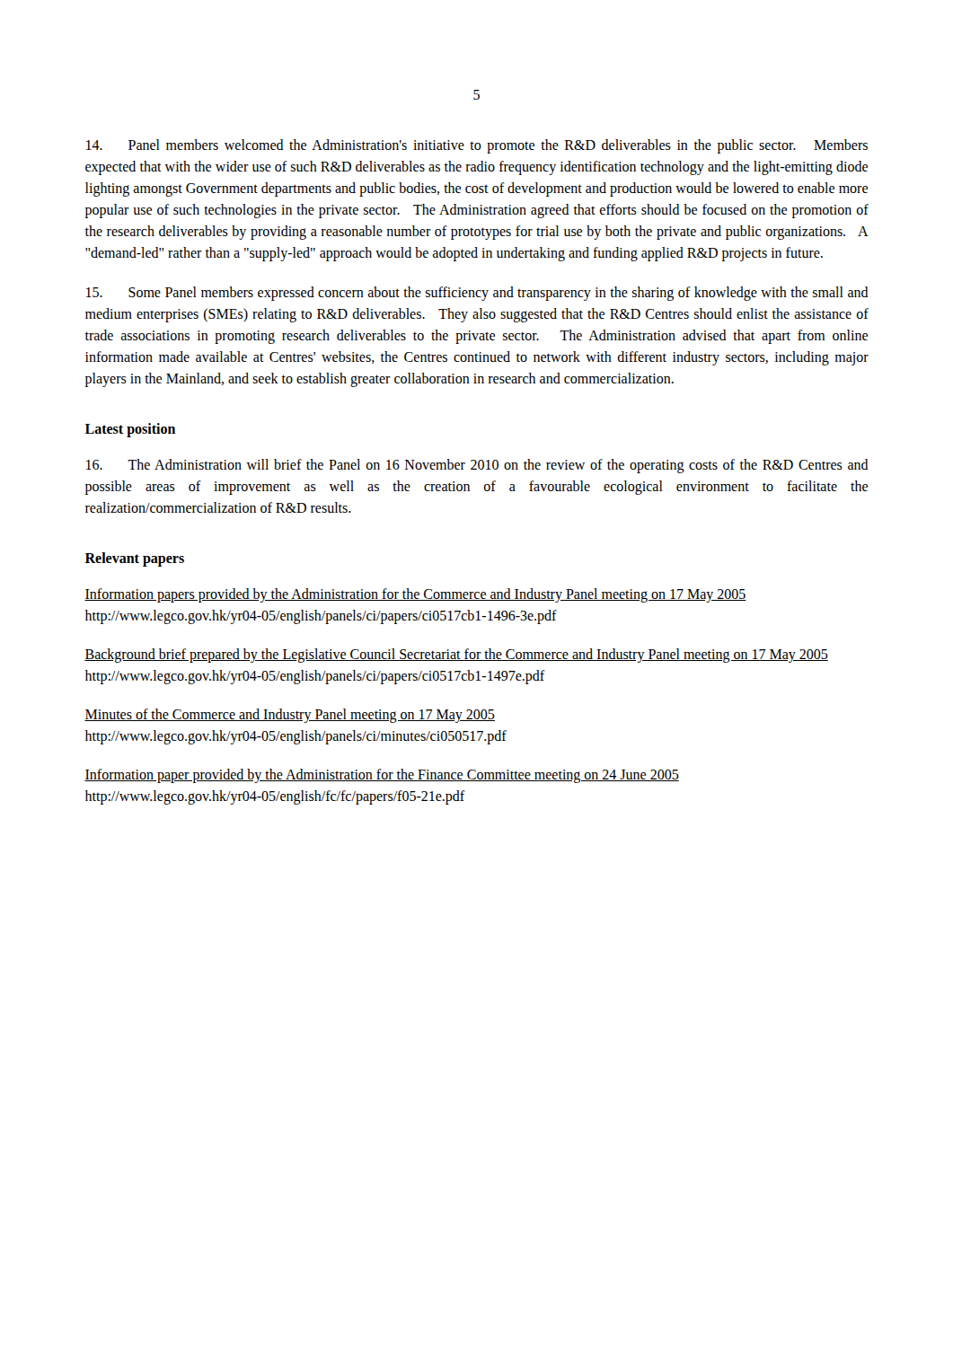5
14. Panel members welcomed the Administration's initiative to promote the R&D deliverables in the public sector. Members expected that with the wider use of such R&D deliverables as the radio frequency identification technology and the light-emitting diode lighting amongst Government departments and public bodies, the cost of development and production would be lowered to enable more popular use of such technologies in the private sector. The Administration agreed that efforts should be focused on the promotion of the research deliverables by providing a reasonable number of prototypes for trial use by both the private and public organizations. A "demand-led" rather than a "supply-led" approach would be adopted in undertaking and funding applied R&D projects in future.
15. Some Panel members expressed concern about the sufficiency and transparency in the sharing of knowledge with the small and medium enterprises (SMEs) relating to R&D deliverables. They also suggested that the R&D Centres should enlist the assistance of trade associations in promoting research deliverables to the private sector. The Administration advised that apart from online information made available at Centres' websites, the Centres continued to network with different industry sectors, including major players in the Mainland, and seek to establish greater collaboration in research and commercialization.
Latest position
16. The Administration will brief the Panel on 16 November 2010 on the review of the operating costs of the R&D Centres and possible areas of improvement as well as the creation of a favourable ecological environment to facilitate the realization/commercialization of R&D results.
Relevant papers
Information papers provided by the Administration for the Commerce and Industry Panel meeting on 17 May 2005
http://www.legco.gov.hk/yr04-05/english/panels/ci/papers/ci0517cb1-1496-3e.pdf
Background brief prepared by the Legislative Council Secretariat for the Commerce and Industry Panel meeting on 17 May 2005
http://www.legco.gov.hk/yr04-05/english/panels/ci/papers/ci0517cb1-1497e.pdf
Minutes of the Commerce and Industry Panel meeting on 17 May 2005
http://www.legco.gov.hk/yr04-05/english/panels/ci/minutes/ci050517.pdf
Information paper provided by the Administration for the Finance Committee meeting on 24 June 2005
http://www.legco.gov.hk/yr04-05/english/fc/fc/papers/f05-21e.pdf